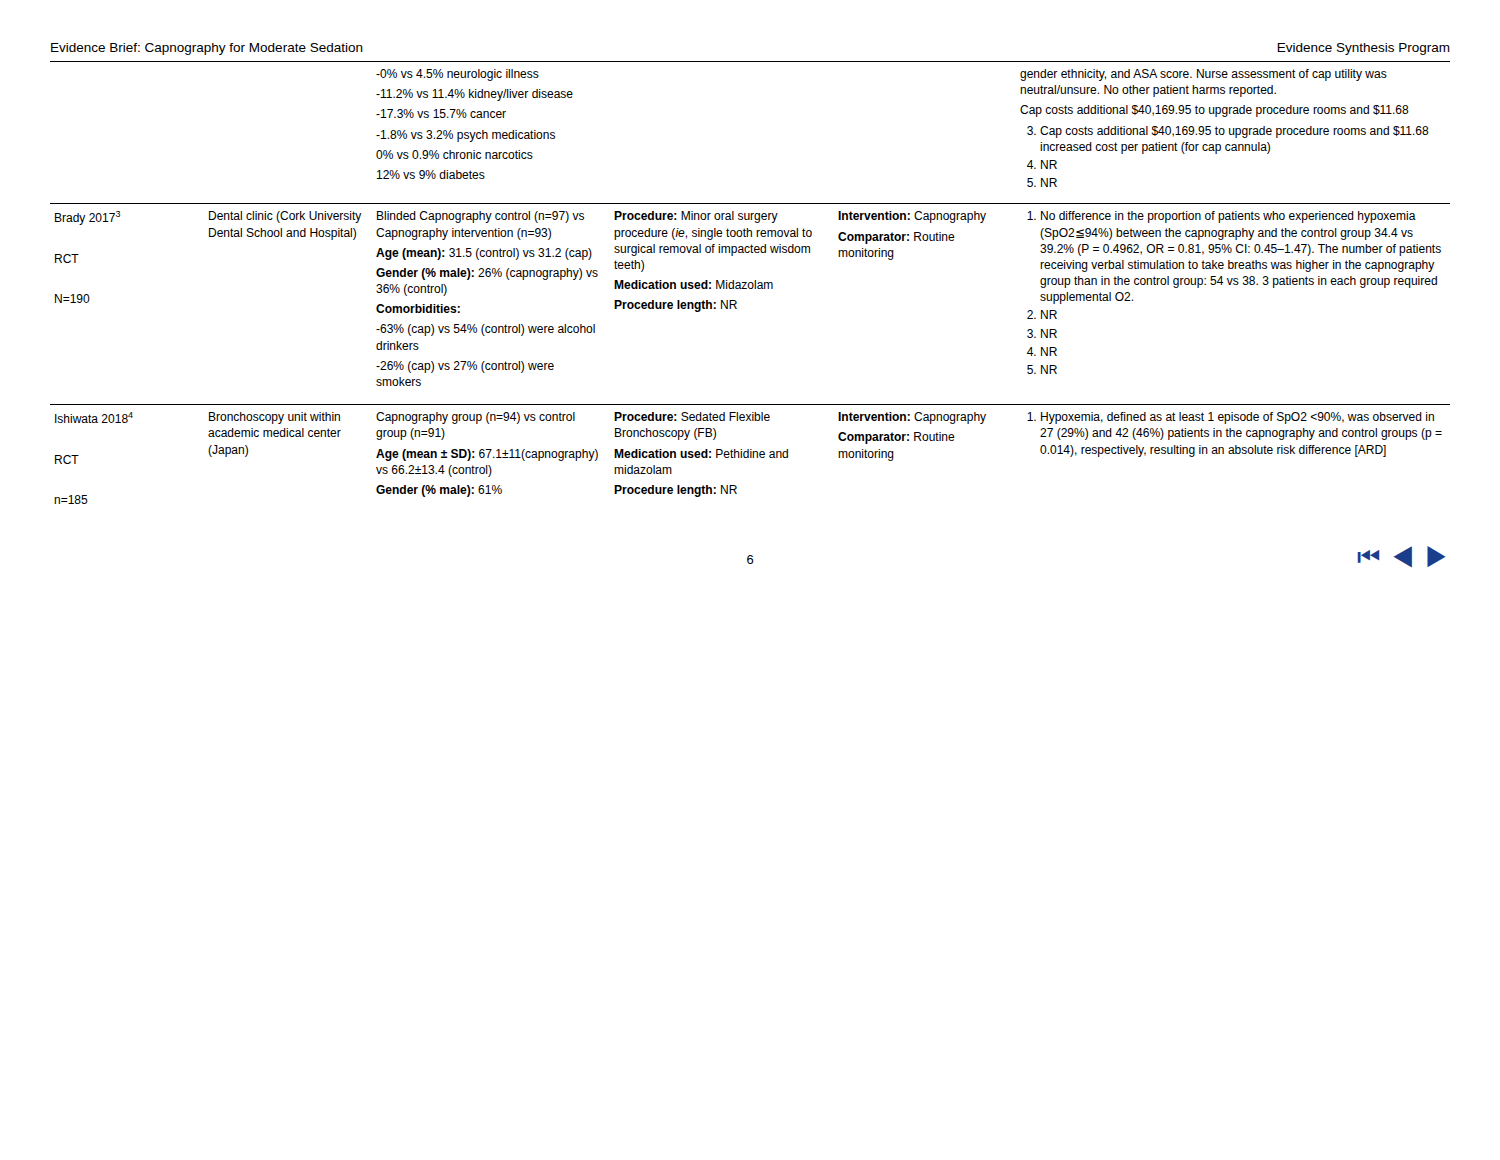Evidence Brief: Capnography for Moderate Sedation
Evidence Synthesis Program
| | | -0% vs 4.5% neurologic illness -11.2% vs 11.4% kidney/liver disease -17.3% vs 15.7% cancer -1.8% vs 3.2% psych medications 0% vs 0.9% chronic narcotics 12% vs 9% diabetes | | | gender ethnicity, and ASA score. Nurse assessment of cap utility was neutral/unsure. No other patient harms reported. Cap costs additional $40,169.95 to upgrade procedure rooms and $11.68 Cap costs additional $40,169.95 to upgrade procedure rooms and $11.68 increased cost per patient (for cap cannula) NR NR |
| Brady 2017 3 RCT N=190 | Dental clinic (Cork University Dental School and Hospital) | Blinded Capnography control (n=97) vs Capnography intervention (n=93) Age (mean): 31.5 (control) vs 31.2 (cap) Gender (% male): 26% (capnography) vs 36% (control) Comorbidities: -63% (cap) vs 54% (control) were alcohol drinkers -26% (cap) vs 27% (control) were smokers | Procedure: Minor oral surgery procedure ( ie , single tooth removal to surgical removal of impacted wisdom teeth) Medication used: Midazolam Procedure length: NR | Intervention: Capnography Comparator: Routine monitoring | No difference in the proportion of patients who experienced hypoxemia (SpO2≦94%) between the capnography and the control group 34.4 vs 39.2% (P = 0.4962, OR = 0.81, 95% CI: 0.45–1.47). The number of patients receiving verbal stimulation to take breaths was higher in the capnography group than in the control group: 54 vs 38. 3 patients in each group required supplemental O2. NR NR NR NR |
| Ishiwata 2018 4 RCT n=185 | Bronchoscopy unit within academic medical center (Japan) | Capnography group (n=94) vs control group (n=91) Age (mean ± SD): 67.1±11(capnography) vs 66.2±13.4 (control) Gender (% male): 61% | Procedure: Sedated Flexible Bronchoscopy (FB) Medication used: Pethidine and midazolam Procedure length: NR | Intervention: Capnography Comparator: Routine monitoring | Hypoxemia, defined as at least 1 episode of SpO2 <90%, was observed in 27 (29%) and 42 (46%) patients in the capnography and control groups (p = 0.014), respectively, resulting in an absolute risk difference [ARD] |
6 ⏮ ◀ ▶